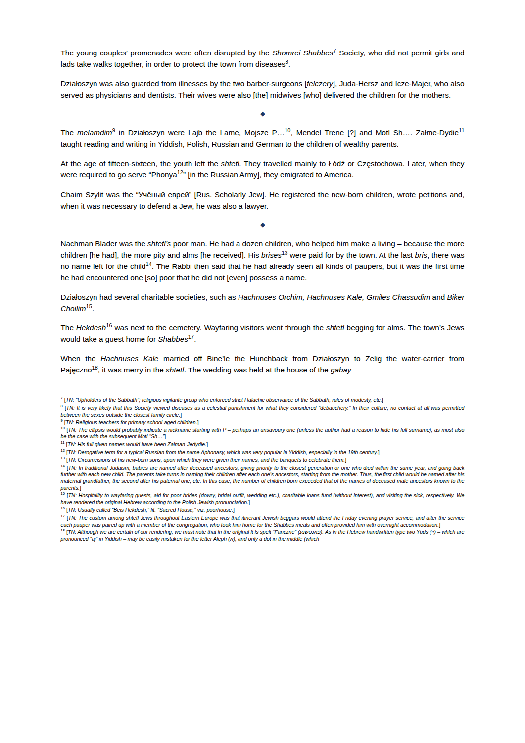The young couples’ promenades were often disrupted by the Shomrei Shabbes7 Society, who did not permit girls and lads take walks together, in order to protect the town from diseases8.
Działoszyn was also guarded from illnesses by the two barber-surgeons [felczery], Juda-Hersz and Icze-Majer, who also served as physicians and dentists. Their wives were also [the] midwives [who] delivered the children for the mothers.
◆
The melamdim9 in Działoszyn were Lajb the Lame, Mojsze P…10, Mendel Trene [?] and Motl Sh…. Załme-Dydie11 taught reading and writing in Yiddish, Polish, Russian and German to the children of wealthy parents.
At the age of fifteen-sixteen, the youth left the shtetl. They travelled mainly to Łódź or Częstochowa. Later, when they were required to go serve “Phonya12” [in the Russian Army], they emigrated to America.
Chaim Szylit was the “Учёный еврей” [Rus. Scholarly Jew]. He registered the new-born children, wrote petitions and, when it was necessary to defend a Jew, he was also a lawyer.
◆
Nachman Blader was the shtetl’s poor man. He had a dozen children, who helped him make a living – because the more children [he had], the more pity and alms [he received]. His brises13 were paid for by the town. At the last bris, there was no name left for the child14. The Rabbi then said that he had already seen all kinds of paupers, but it was the first time he had encountered one [so] poor that he did not [even] possess a name.
Działoszyn had several charitable societies, such as Hachnuses Orchim, Hachnuses Kale, Gmiles Chassudim and Biker Choilim15.
The Hekdesh16 was next to the cemetery. Wayfaring visitors went through the shtetl begging for alms. The town’s Jews would take a guest home for Shabbes17.
When the Hachnuses Kale married off Bine’le the Hunchback from Działoszyn to Zelig the water-carrier from Pajęczno18, it was merry in the shtetl. The wedding was held at the house of the gabay
7 [TN: “Upholders of the Sabbath”; religious vigilante group who enforced strict Halachic observance of the Sabbath, rules of modesty, etc.]
8 [TN: It is very likely that this Society viewed diseases as a celestial punishment for what they considered “debauchery.” In their culture, no contact at all was permitted between the sexes outside the closest family circle.]
9 [TN: Religious teachers for primary school-aged children.]
10 [TN: The ellipsis would probably indicate a nickname starting with P – perhaps an unsavoury one (unless the author had a reason to hide his full surname), as must also be the case with the subsequent Motl “Sh…”]
11 [TN: His full given names would have been Zalman-Jedydie.]
12 [TN: Derogative term for a typical Russian from the name Aphonasy, which was very popular in Yiddish, especially in the 19th century.]
13 [TN: Circumcisions of his new-born sons, upon which they were given their names, and the banquets to celebrate them.]
14 [TN: In traditional Judaism, babies are named after deceased ancestors, giving priority to the closest generation or one who died within the same year, and going back further with each new child. The parents take turns in naming their children after each one’s ancestors, starting from the mother. Thus, the first child would be named after his maternal grandfather, the second after his paternal one, etc. In this case, the number of children born exceeded that of the names of deceased male ancestors known to the parents.]
15 [TN: Hospitality to wayfaring guests, aid for poor brides (dowry, bridal outfit, wedding etc.), charitable loans fund (without interest), and visiting the sick, respectively. We have rendered the original Hebrew according to the Polish Jewish pronunciation.]
16 [TN: Usually called “Beis Hekdesh,” lit. “Sacred House,” viz. poorhouse.]
17 [TN: The custom among shtetl Jews throughout Eastern Europe was that itinerant Jewish beggars would attend the Friday evening prayer service, and after the service each pauper was paired up with a member of the congregation, who took him home for the Shabbes meals and often provided him with overnight accommodation.]
18 [TN: Although we are certain of our rendering, we must note that in the original it is spelt “Fanczne” (פאנטשנע). As in the Hebrew handwritten type two Yuds (יי) – which are pronounced “aj” in Yiddish – may be easily mistaken for the letter Aleph (א), and only a dot in the middle (which